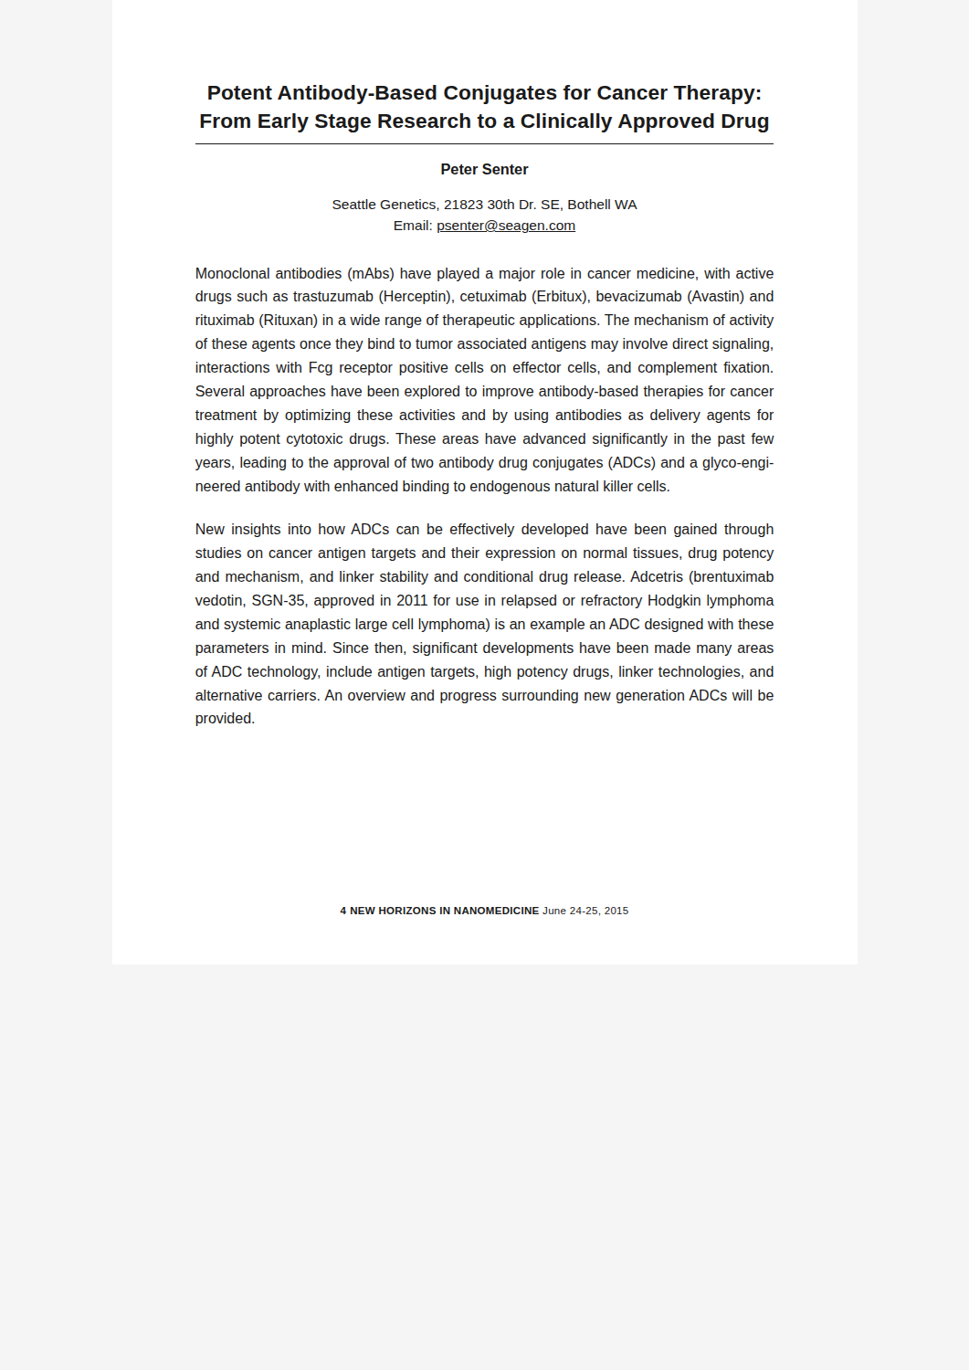Potent Antibody-Based Conjugates for Cancer Therapy:
From Early Stage Research to a Clinically Approved Drug
Peter Senter
Seattle Genetics, 21823 30th Dr. SE, Bothell WA
Email: psenter@seagen.com
Monoclonal antibodies (mAbs) have played a major role in cancer medicine, with active drugs such as trastuzumab (Herceptin), cetuximab (Erbitux), bevacizumab (Avastin) and rituximab (Rituxan) in a wide range of therapeutic applications. The mechanism of activity of these agents once they bind to tumor associated antigens may involve direct signaling, interactions with Fcg receptor positive cells on effector cells, and complement fixation. Several approaches have been explored to improve antibody-based therapies for cancer treatment by optimizing these activities and by using antibodies as delivery agents for highly potent cytotoxic drugs. These areas have advanced significantly in the past few years, leading to the approval of two antibody drug conjugates (ADCs) and a glyco-engineered antibody with enhanced binding to endogenous natural killer cells.
New insights into how ADCs can be effectively developed have been gained through studies on cancer antigen targets and their expression on normal tissues, drug potency and mechanism, and linker stability and conditional drug release. Adcetris (brentuximab vedotin, SGN-35, approved in 2011 for use in relapsed or refractory Hodgkin lymphoma and systemic anaplastic large cell lymphoma) is an example an ADC designed with these parameters in mind. Since then, significant developments have been made many areas of ADC technology, include antigen targets, high potency drugs, linker technologies, and alternative carriers. An overview and progress surrounding new generation ADCs will be provided.
4 NEW HORIZONS IN NANOMEDICINE June 24-25, 2015